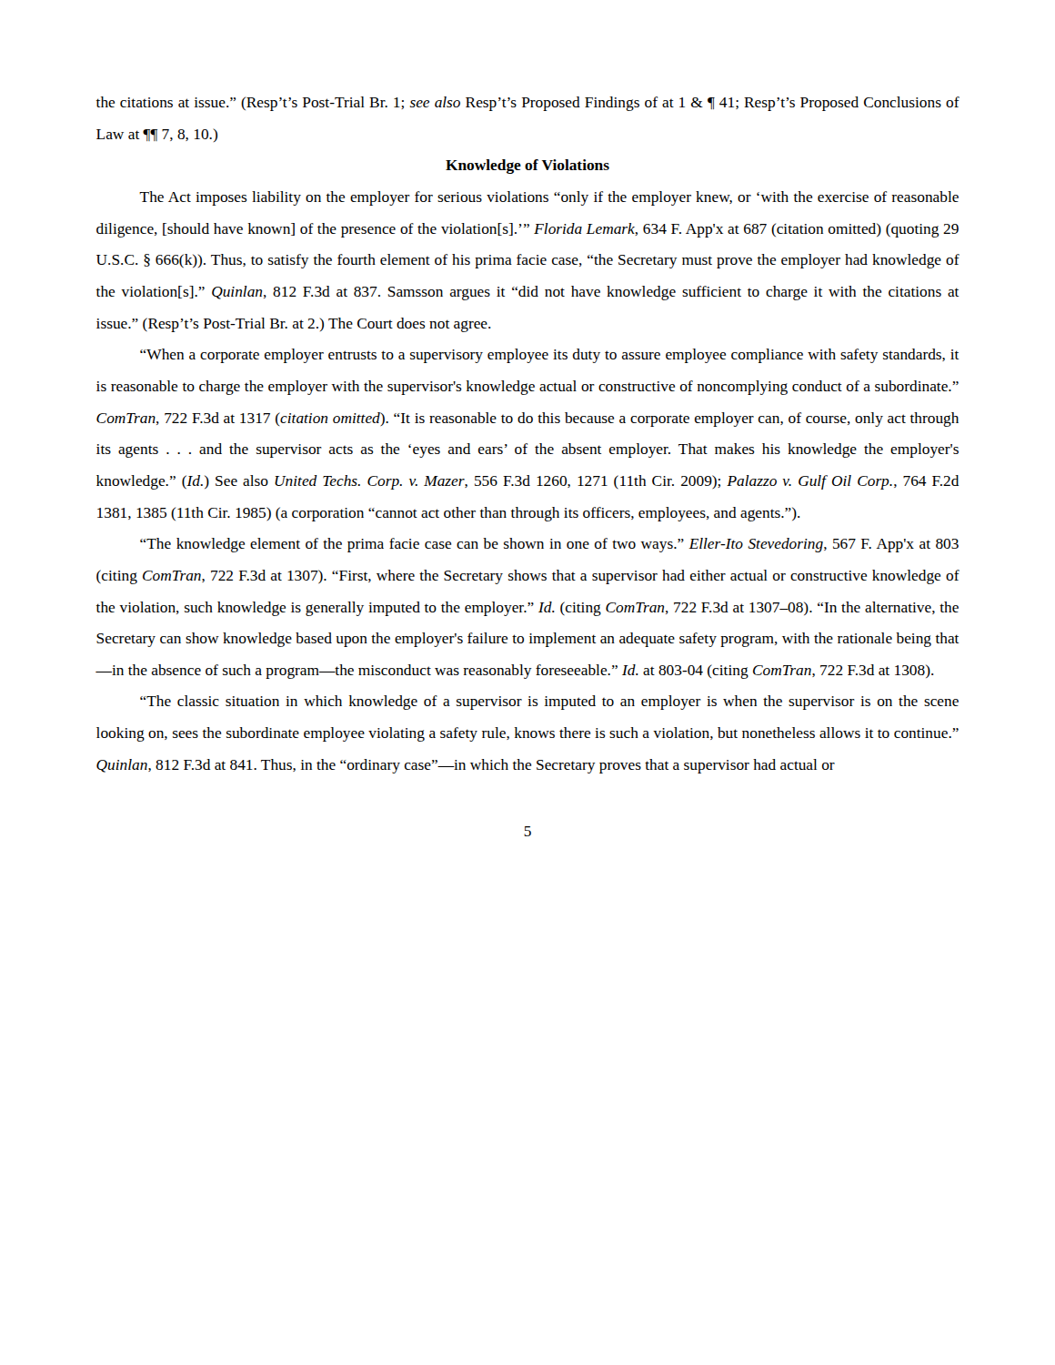the citations at issue.” (Resp’t’s Post-Trial Br. 1; see also Resp’t’s Proposed Findings of at 1 & ¶ 41; Resp’t’s Proposed Conclusions of Law at ¶¶ 7, 8, 10.)
Knowledge of Violations
The Act imposes liability on the employer for serious violations “only if the employer knew, or ‘with the exercise of reasonable diligence, [should have known] of the presence of the violation[s].’” Florida Lemark, 634 F. App'x at 687 (citation omitted) (quoting 29 U.S.C. § 666(k)). Thus, to satisfy the fourth element of his prima facie case, “the Secretary must prove the employer had knowledge of the violation[s].” Quinlan, 812 F.3d at 837. Samsson argues it “did not have knowledge sufficient to charge it with the citations at issue.” (Resp’t’s Post-Trial Br. at 2.) The Court does not agree.
“When a corporate employer entrusts to a supervisory employee its duty to assure employee compliance with safety standards, it is reasonable to charge the employer with the supervisor's knowledge actual or constructive of noncomplying conduct of a subordinate.” ComTran, 722 F.3d at 1317 (citation omitted). “It is reasonable to do this because a corporate employer can, of course, only act through its agents . . . and the supervisor acts as the ‘eyes and ears’ of the absent employer. That makes his knowledge the employer's knowledge.” (Id.) See also United Techs. Corp. v. Mazer, 556 F.3d 1260, 1271 (11th Cir. 2009); Palazzo v. Gulf Oil Corp., 764 F.2d 1381, 1385 (11th Cir. 1985) (a corporation “cannot act other than through its officers, employees, and agents.”).
“The knowledge element of the prima facie case can be shown in one of two ways.” Eller-Ito Stevedoring, 567 F. App'x at 803 (citing ComTran, 722 F.3d at 1307). “First, where the Secretary shows that a supervisor had either actual or constructive knowledge of the violation, such knowledge is generally imputed to the employer.” Id. (citing ComTran, 722 F.3d at 1307–08). “In the alternative, the Secretary can show knowledge based upon the employer's failure to implement an adequate safety program, with the rationale being that—in the absence of such a program—the misconduct was reasonably foreseeable.” Id. at 803-04 (citing ComTran, 722 F.3d at 1308).
“The classic situation in which knowledge of a supervisor is imputed to an employer is when the supervisor is on the scene looking on, sees the subordinate employee violating a safety rule, knows there is such a violation, but nonetheless allows it to continue.” Quinlan, 812 F.3d at 841. Thus, in the “ordinary case”—in which the Secretary proves that a supervisor had actual or
5